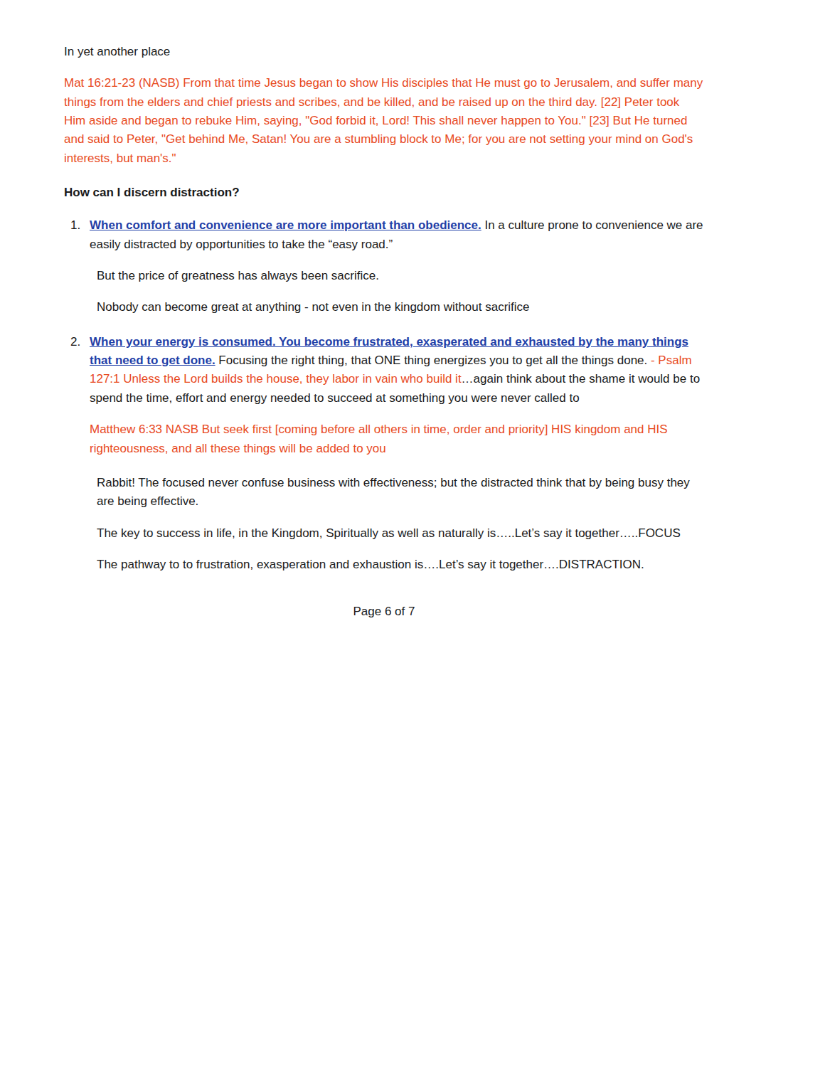In yet another place
Mat 16:21-23 (NASB) From that time Jesus began to show His disciples that He must go to Jerusalem, and suffer many things from the elders and chief priests and scribes, and be killed, and be raised up on the third day. [22] Peter took Him aside and began to rebuke Him, saying, "God forbid it, Lord! This shall never happen to You." [23] But He turned and said to Peter, "Get behind Me, Satan! You are a stumbling block to Me; for you are not setting your mind on God's interests, but man's."
How can I discern distraction?
When comfort and convenience are more important than obedience. In a culture prone to convenience we are easily distracted by opportunities to take the “easy road.”
But the price of greatness has always been sacrifice.
Nobody can become great at anything - not even in the kingdom without sacrifice
When your energy is consumed. You become frustrated, exasperated and exhausted by the many things that need to get done. Focusing the right thing, that ONE thing energizes you to get all the things done. - Psalm 127:1 Unless the Lord builds the house, they labor in vain who build it…again think about the shame it would be to spend the time, effort and energy needed to succeed at something you were never called to
Matthew 6:33 NASB But seek first [coming before all others in time, order and priority] HIS kingdom and HIS righteousness, and all these things will be added to you
Rabbit! The focused never confuse business with effectiveness; but the distracted think that by being busy they are being effective.
The key to success in life, in the Kingdom, Spiritually as well as naturally is…..Let’s say it together…..FOCUS
The pathway to to frustration, exasperation and exhaustion is….Let’s say it together….DISTRACTION.
Page 6 of 7